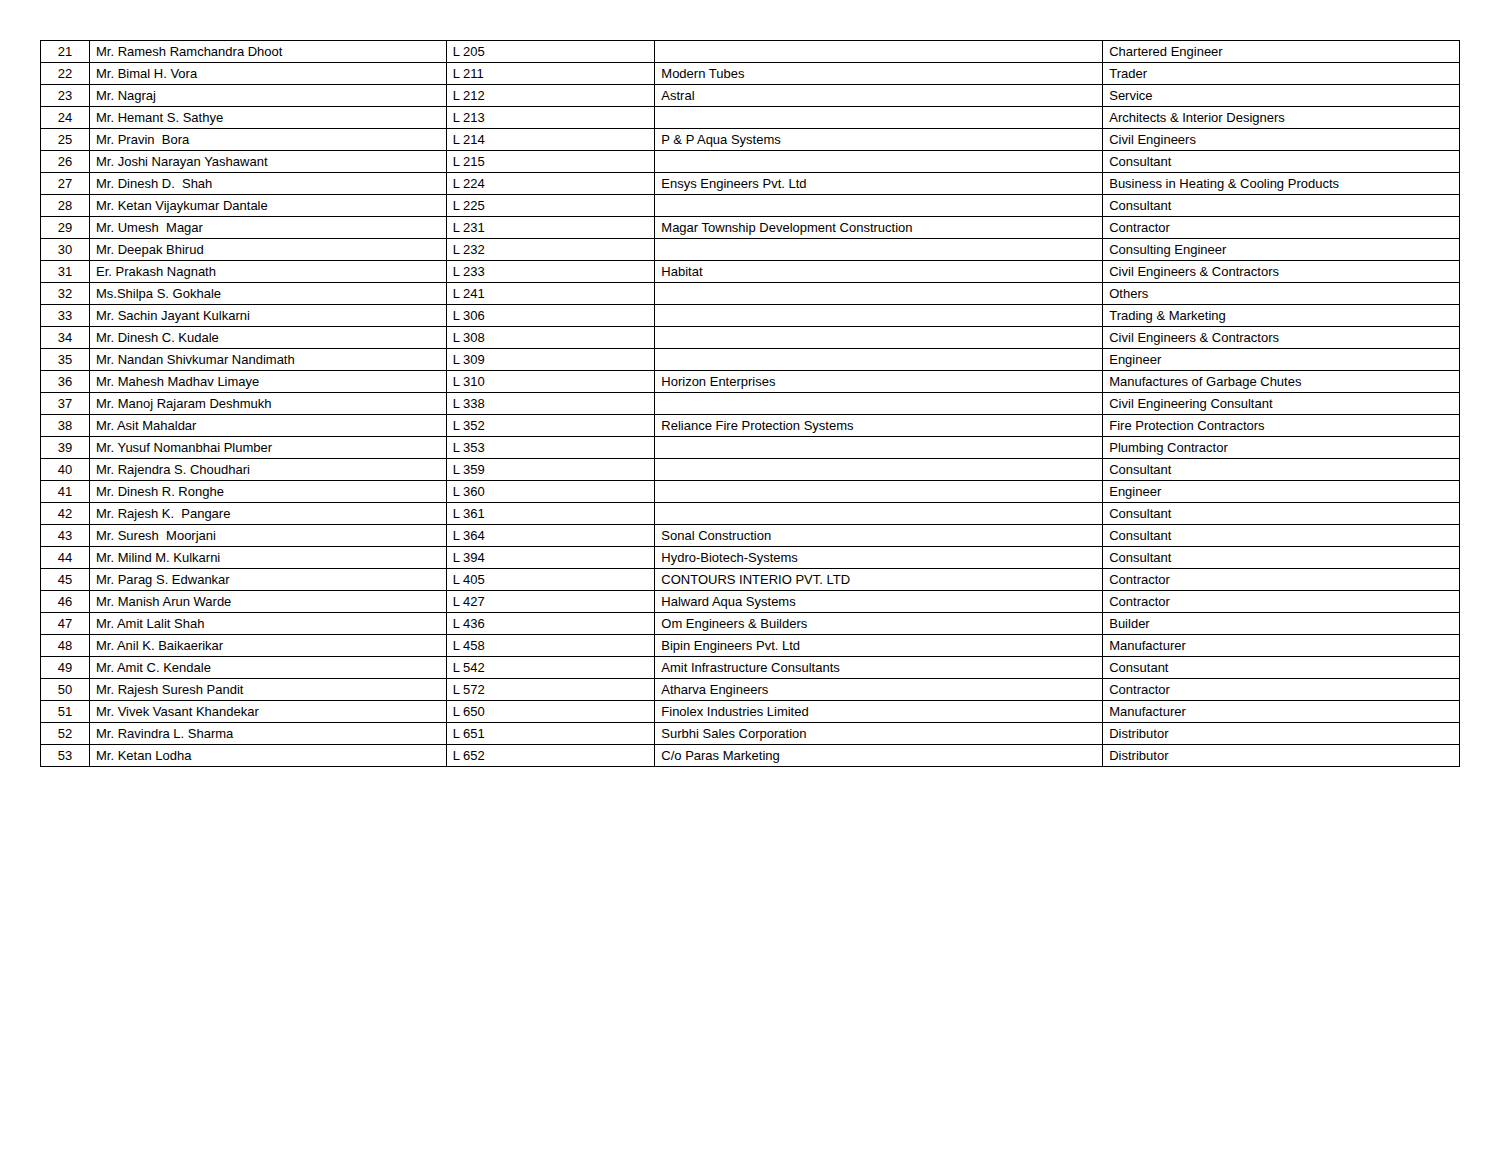| 21 | Mr. Ramesh Ramchandra Dhoot | L 205 | | Chartered Engineer |
| 22 | Mr. Bimal H. Vora | L 211 | Modern Tubes | Trader |
| 23 | Mr. Nagraj | L 212 | Astral | Service |
| 24 | Mr. Hemant S. Sathye | L 213 | | Architects & Interior Designers |
| 25 | Mr. Pravin Bora | L 214 | P & P Aqua Systems | Civil Engineers |
| 26 | Mr. Joshi Narayan Yashawant | L 215 | | Consultant |
| 27 | Mr. Dinesh D. Shah | L 224 | Ensys Engineers Pvt. Ltd | Business in Heating & Cooling Products |
| 28 | Mr. Ketan Vijaykumar Dantale | L 225 | | Consultant |
| 29 | Mr. Umesh Magar | L 231 | Magar Township Development Construction | Contractor |
| 30 | Mr. Deepak Bhirud | L 232 | | Consulting Engineer |
| 31 | Er. Prakash Nagnath | L 233 | Habitat | Civil Engineers & Contractors |
| 32 | Ms.Shilpa S. Gokhale | L 241 | | Others |
| 33 | Mr. Sachin Jayant Kulkarni | L 306 | | Trading & Marketing |
| 34 | Mr. Dinesh C. Kudale | L 308 | | Civil Engineers & Contractors |
| 35 | Mr. Nandan Shivkumar Nandimath | L 309 | | Engineer |
| 36 | Mr. Mahesh Madhav Limaye | L 310 | Horizon Enterprises | Manufactures of Garbage Chutes |
| 37 | Mr. Manoj Rajaram Deshmukh | L 338 | | Civil Engineering Consultant |
| 38 | Mr. Asit Mahaldar | L 352 | Reliance Fire Protection Systems | Fire Protection Contractors |
| 39 | Mr. Yusuf Nomanbhai Plumber | L 353 | | Plumbing Contractor |
| 40 | Mr. Rajendra S. Choudhari | L 359 | | Consultant |
| 41 | Mr. Dinesh R. Ronghe | L 360 | | Engineer |
| 42 | Mr. Rajesh K. Pangare | L 361 | | Consultant |
| 43 | Mr. Suresh Moorjani | L 364 | Sonal Construction | Consultant |
| 44 | Mr. Milind M. Kulkarni | L 394 | Hydro-Biotech-Systems | Consultant |
| 45 | Mr. Parag S. Edwankar | L 405 | CONTOURS INTERIO PVT. LTD | Contractor |
| 46 | Mr. Manish Arun Warde | L 427 | Halward Aqua Systems | Contractor |
| 47 | Mr. Amit Lalit Shah | L 436 | Om Engineers & Builders | Builder |
| 48 | Mr. Anil K. Baikaerikar | L 458 | Bipin Engineers Pvt. Ltd | Manufacturer |
| 49 | Mr. Amit C. Kendale | L 542 | Amit Infrastructure Consultants | Consutant |
| 50 | Mr. Rajesh Suresh Pandit | L 572 | Atharva Engineers | Contractor |
| 51 | Mr. Vivek Vasant Khandekar | L 650 | Finolex Industries Limited | Manufacturer |
| 52 | Mr. Ravindra L. Sharma | L 651 | Surbhi Sales Corporation | Distributor |
| 53 | Mr. Ketan Lodha | L 652 | C/o Paras Marketing | Distributor |